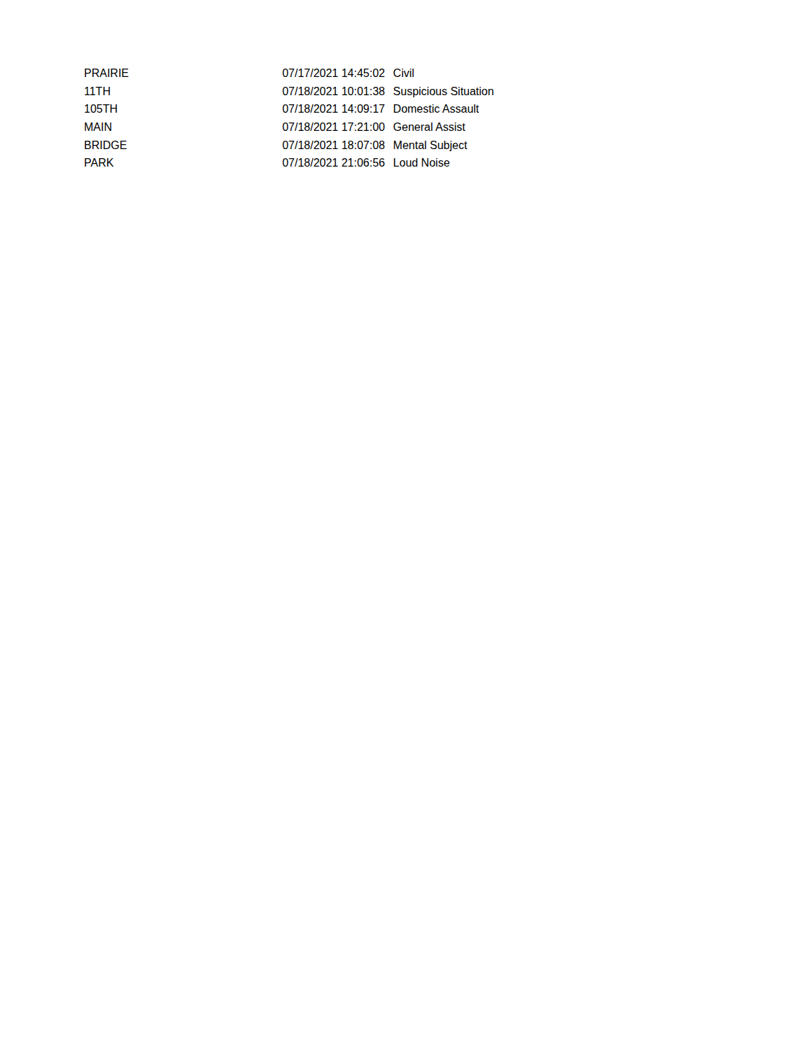| PRAIRIE | 07/17/2021 14:45:02 | Civil |
| 11TH | 07/18/2021 10:01:38 | Suspicious Situation |
| 105TH | 07/18/2021 14:09:17 | Domestic Assault |
| MAIN | 07/18/2021 17:21:00 | General Assist |
| BRIDGE | 07/18/2021 18:07:08 | Mental Subject |
| PARK | 07/18/2021 21:06:56 | Loud Noise |